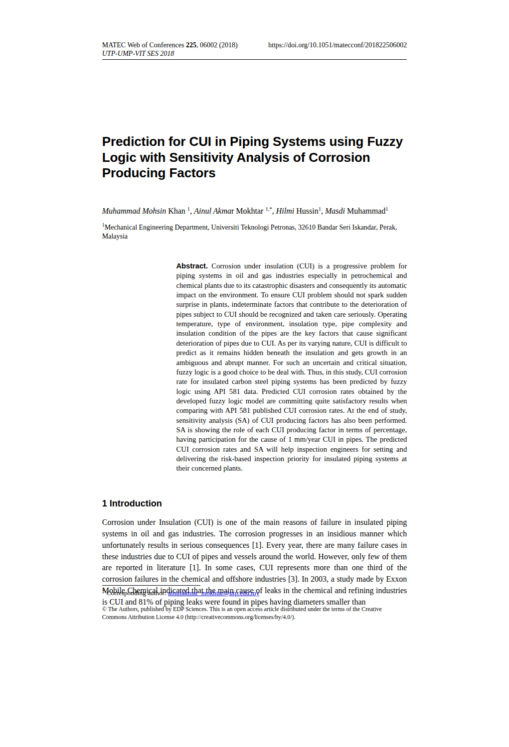MATEC Web of Conferences 225, 06002 (2018)
UTP-UMP-VIT SES 2018
https://doi.org/10.1051/matecconf/201822506002
Prediction for CUI in Piping Systems using Fuzzy Logic with Sensitivity Analysis of Corrosion Producing Factors
Muhammad Mohsin Khan 1, Ainul Akmar Mokhtar 1,*, Hilmi Hussin1, Masdi Muhammad1
1Mechanical Engineering Department, Universiti Teknologi Petronas, 32610 Bandar Seri Iskandar, Perak, Malaysia
Abstract. Corrosion under insulation (CUI) is a progressive problem for piping systems in oil and gas industries especially in petrochemical and chemical plants due to its catastrophic disasters and consequently its automatic impact on the environment. To ensure CUI problem should not spark sudden surprise in plants, indeterminate factors that contribute to the deterioration of pipes subject to CUI should be recognized and taken care seriously. Operating temperature, type of environment, insulation type, pipe complexity and insulation condition of the pipes are the key factors that cause significant deterioration of pipes due to CUI. As per its varying nature, CUI is difficult to predict as it remains hidden beneath the insulation and gets growth in an ambiguous and abrupt manner. For such an uncertain and critical situation, fuzzy logic is a good choice to be deal with. Thus, in this study, CUI corrosion rate for insulated carbon steel piping systems has been predicted by fuzzy logic using API 581 data. Predicted CUI corrosion rates obtained by the developed fuzzy logic model are committing quite satisfactory results when comparing with API 581 published CUI corrosion rates. At the end of study, sensitivity analysis (SA) of CUI producing factors has also been performed. SA is showing the role of each CUI producing factor in terms of percentage, having participation for the cause of 1 mm/year CUI in pipes. The predicted CUI corrosion rates and SA will help inspection engineers for setting and delivering the risk-based inspection priority for insulated piping systems at their concerned plants.
1 Introduction
Corrosion under Insulation (CUI) is one of the main reasons of failure in insulated piping systems in oil and gas industries. The corrosion progresses in an insidious manner which unfortunately results in serious consequences [1]. Every year, there are many failure cases in these industries due to CUI of pipes and vessels around the world. However, only few of them are reported in literature [1]. In some cases, CUI represents more than one third of the corrosion failures in the chemical and offshore industries [3]. In 2003, a study made by Exxon Mobile Chemical indicated that the main cause of leaks in the chemical and refining industries is CUI and 81% of piping leaks were found in pipes having diameters smaller than
* Corresponding author: ainulakmar_mokhtar@utp.edu.my
© The Authors, published by EDP Sciences. This is an open access article distributed under the terms of the Creative Commons Attribution License 4.0 (http://creativecommons.org/licenses/by/4.0/).